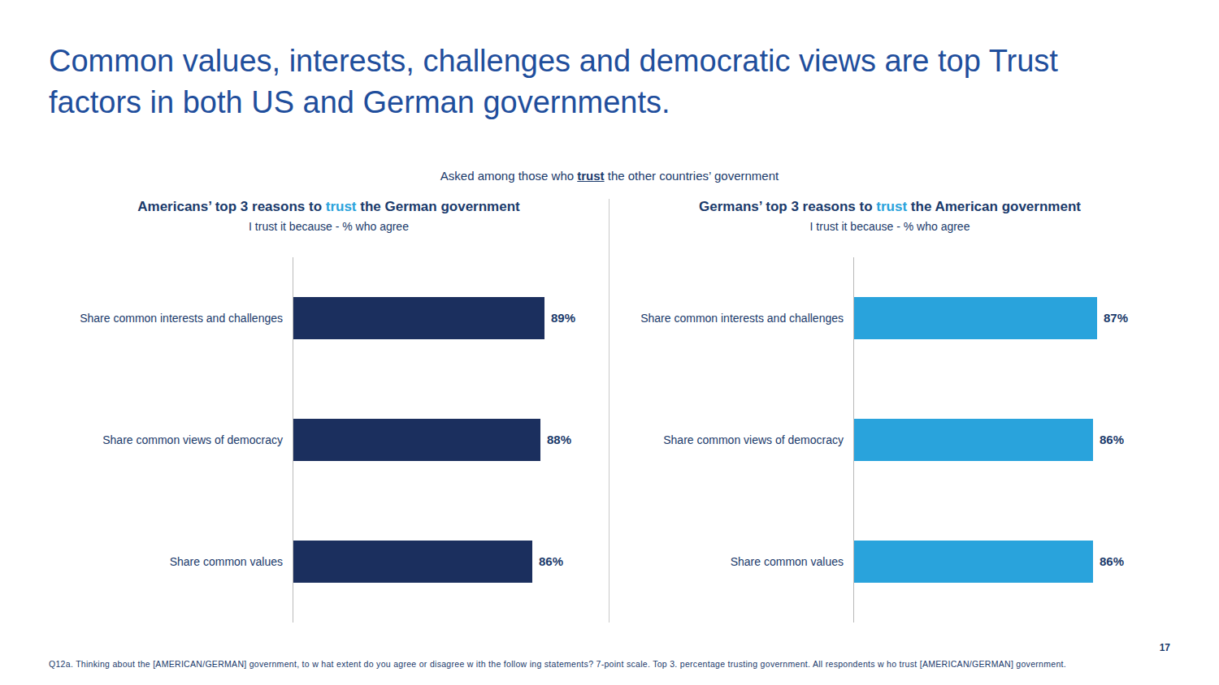Common values, interests, challenges and democratic views are top Trust factors in both US and German governments.
Asked among those who trust the other countries’ government
Americans’ top 3 reasons to trust the German government
I trust it because - % who agree
Share common interests and challenges
89%
Share common views of democracy
88%
Share common values
86%
Germans’ top 3 reasons to trust the American government
I trust it because - % who agree
Share common interests and challenges
87%
Share common views of democracy
86%
Share common values
86%
17
Q12a. Thinking about the [AMERICAN/GERMAN] government, to w hat extent do you agree or disagree w ith the follow ing statements? 7-point scale. Top 3. percentage trusting government. All respondents w ho trust [AMERICAN/GERMAN] government.